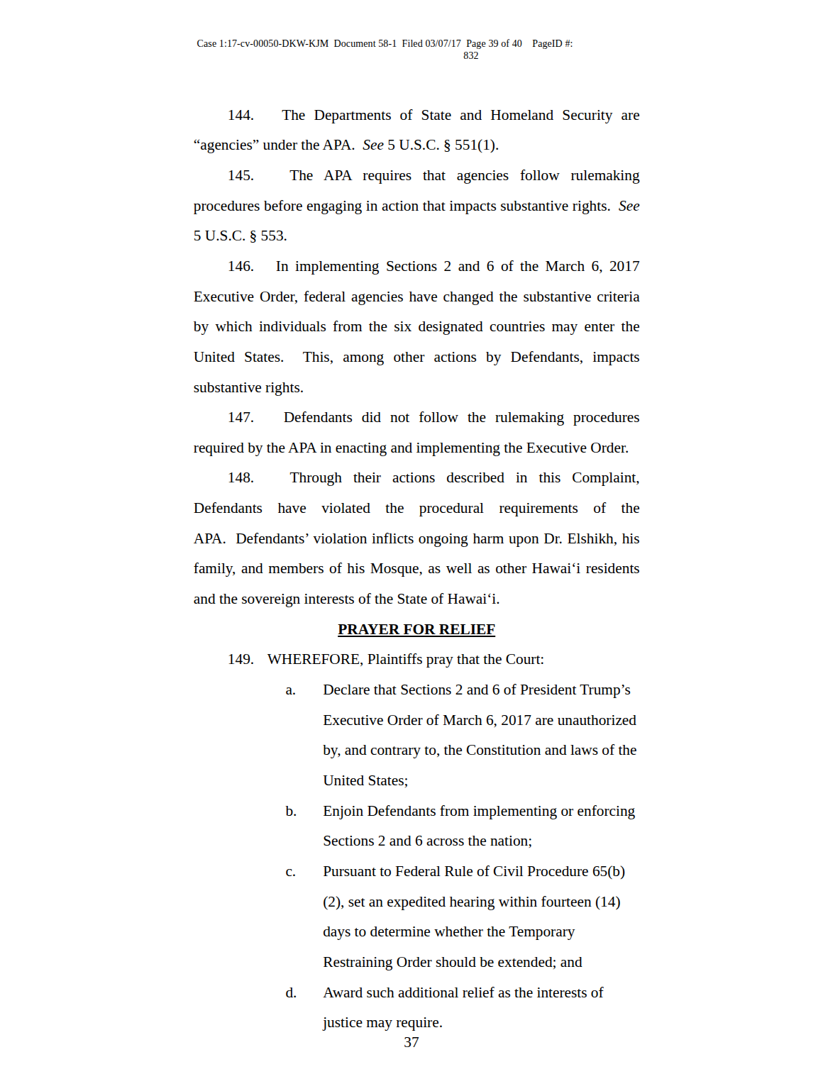Case 1:17-cv-00050-DKW-KJM Document 58-1 Filed 03/07/17 Page 39 of 40 PageID #: 832
144. The Departments of State and Homeland Security are “agencies” under the APA. See 5 U.S.C. § 551(1).
145. The APA requires that agencies follow rulemaking procedures before engaging in action that impacts substantive rights. See 5 U.S.C. § 553.
146. In implementing Sections 2 and 6 of the March 6, 2017 Executive Order, federal agencies have changed the substantive criteria by which individuals from the six designated countries may enter the United States. This, among other actions by Defendants, impacts substantive rights.
147. Defendants did not follow the rulemaking procedures required by the APA in enacting and implementing the Executive Order.
148. Through their actions described in this Complaint, Defendants have violated the procedural requirements of the APA. Defendants’ violation inflicts ongoing harm upon Dr. Elshikh, his family, and members of his Mosque, as well as other Hawai‘i residents and the sovereign interests of the State of Hawai‘i.
PRAYER FOR RELIEF
149. WHEREFORE, Plaintiffs pray that the Court:
a. Declare that Sections 2 and 6 of President Trump’s Executive Order of March 6, 2017 are unauthorized by, and contrary to, the Constitution and laws of the United States;
b. Enjoin Defendants from implementing or enforcing Sections 2 and 6 across the nation;
c. Pursuant to Federal Rule of Civil Procedure 65(b)(2), set an expedited hearing within fourteen (14) days to determine whether the Temporary Restraining Order should be extended; and
d. Award such additional relief as the interests of justice may require.
37